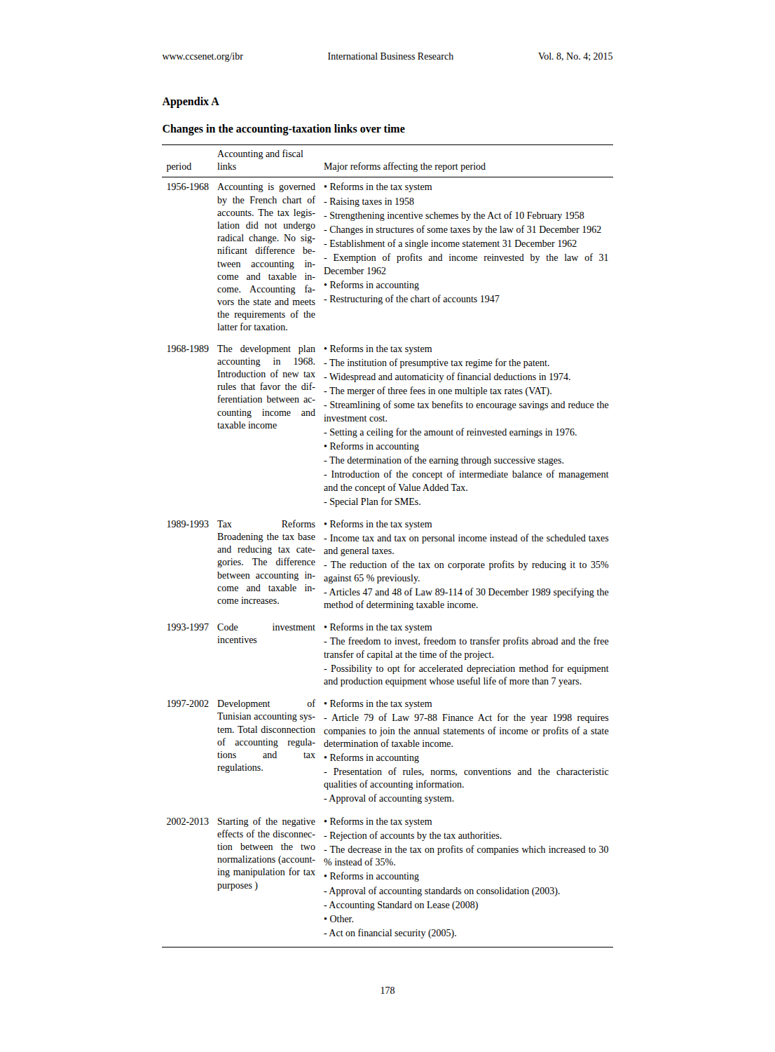www.ccsenet.org/ibr
International Business Research
Vol. 8, No. 4; 2015
Appendix A
Changes in the accounting-taxation links over time
| period | Accounting and fiscal links | Major reforms affecting the report period |
| --- | --- | --- |
| 1956-1968 | Accounting is governed by the French chart of accounts. The tax legislation did not undergo radical change. No significant difference between accounting income and taxable income. Accounting favors the state and meets the requirements of the latter for taxation. | • Reforms in the tax system - Raising taxes in 1958 - Strengthening incentive schemes by the Act of 10 February 1958 - Changes in structures of some taxes by the law of 31 December 1962 - Establishment of a single income statement 31 December 1962 - Exemption of profits and income reinvested by the law of 31 December 1962 • Reforms in accounting - Restructuring of the chart of accounts 1947 |
| 1968-1989 | The development plan accounting in 1968. Introduction of new tax rules that favor the differentiation between accounting income and taxable income | • Reforms in the tax system - The institution of presumptive tax regime for the patent. - Widespread and automaticity of financial deductions in 1974. - The merger of three fees in one multiple tax rates (VAT). - Streamlining of some tax benefits to encourage savings and reduce the investment cost. - Setting a ceiling for the amount of reinvested earnings in 1976. • Reforms in accounting - The determination of the earning through successive stages. - Introduction of the concept of intermediate balance of management and the concept of Value Added Tax. - Special Plan for SMEs. |
| 1989-1993 | Tax Reforms Broadening the tax base and reducing tax categories. The difference between accounting income and taxable income increases. | • Reforms in the tax system - Income tax and tax on personal income instead of the scheduled taxes and general taxes. - The reduction of the tax on corporate profits by reducing it to 35% against 65 % previously. - Articles 47 and 48 of Law 89-114 of 30 December 1989 specifying the method of determining taxable income. |
| 1993-1997 | Code investment incentives | • Reforms in the tax system - The freedom to invest, freedom to transfer profits abroad and the free transfer of capital at the time of the project. - Possibility to opt for accelerated depreciation method for equipment and production equipment whose useful life of more than 7 years. |
| 1997-2002 | Development of Tunisian accounting system. Total disconnection of accounting regulations and tax regulations. | • Reforms in the tax system - Article 79 of Law 97-88 Finance Act for the year 1998 requires companies to join the annual statements of income or profits of a state determination of taxable income. • Reforms in accounting - Presentation of rules, norms, conventions and the characteristic qualities of accounting information. - Approval of accounting system. |
| 2002-2013 | Starting of the negative effects of the disconnection between the two normalizations (accounting manipulation for tax purposes ) | • Reforms in the tax system - Rejection of accounts by the tax authorities. - The decrease in the tax on profits of companies which increased to 30 % instead of 35%. • Reforms in accounting - Approval of accounting standards on consolidation (2003). - Accounting Standard on Lease (2008) • Other. - Act on financial security (2005). |
178